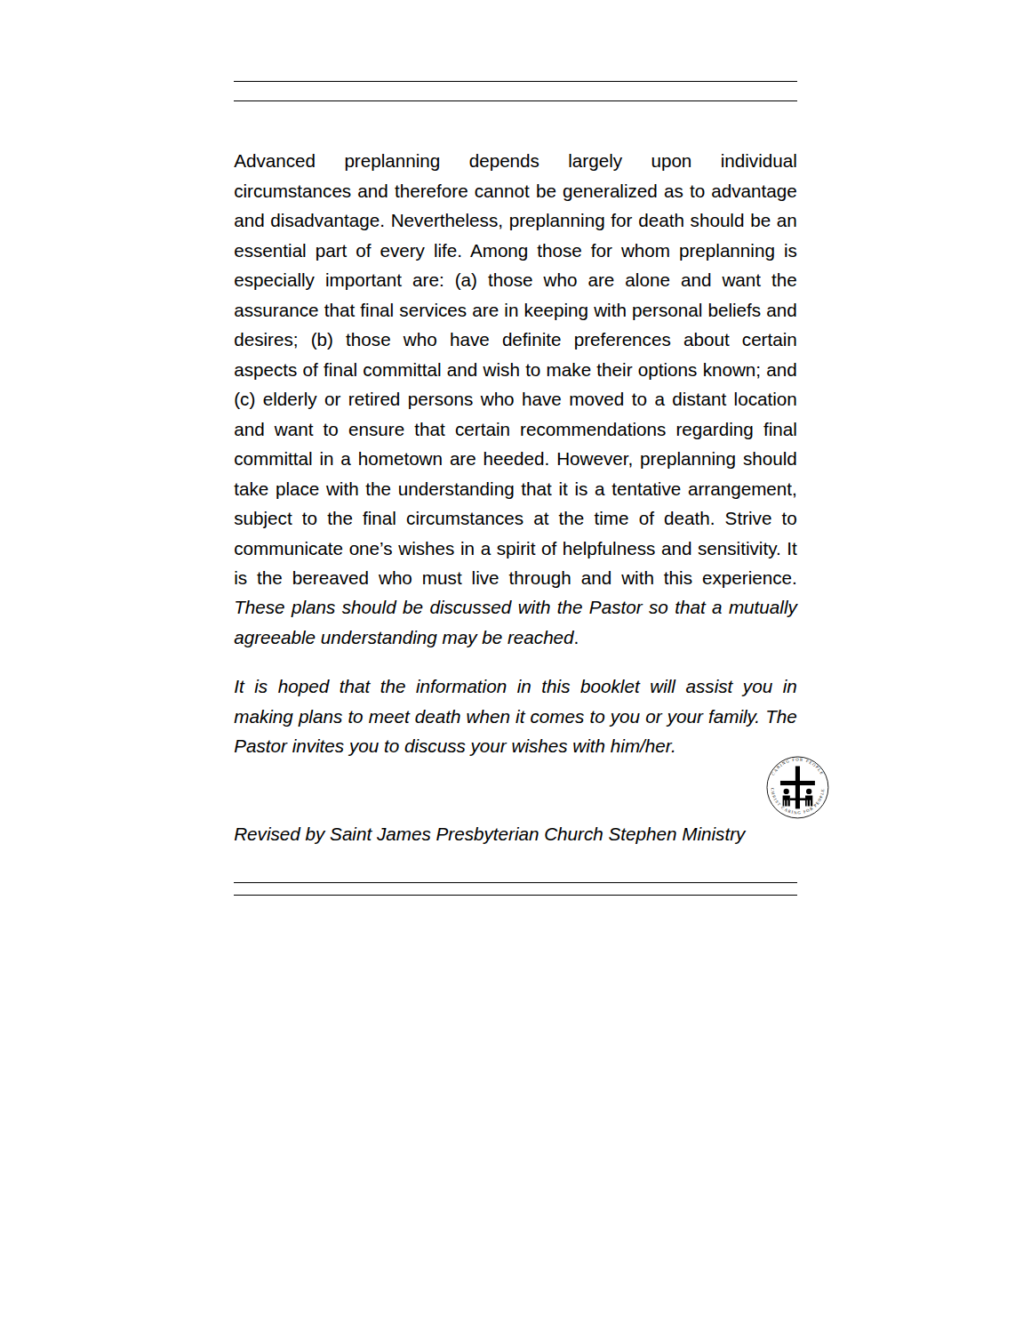Advanced preplanning depends largely upon individual circumstances and therefore cannot be generalized as to advantage and disadvantage. Nevertheless, preplanning for death should be an essential part of every life. Among those for whom preplanning is especially important are: (a) those who are alone and want the assurance that final services are in keeping with personal beliefs and desires; (b) those who have definite preferences about certain aspects of final committal and wish to make their options known; and (c) elderly or retired persons who have moved to a distant location and want to ensure that certain recommendations regarding final committal in a hometown are heeded. However, preplanning should take place with the understanding that it is a tentative arrangement, subject to the final circumstances at the time of death. Strive to communicate one’s wishes in a spirit of helpfulness and sensitivity. It is the bereaved who must live through and with this experience. These plans should be discussed with the Pastor so that a mutually agreeable understanding may be reached.
It is hoped that the information in this booklet will assist you in making plans to meet death when it comes to you or your family. The Pastor invites you to discuss your wishes with him/her.
Revised by Saint James Presbyterian Church Stephen Ministry
Stephen Ministry logo CARING FOR PEOPLE CHRIST CARING FOR PEOPLE